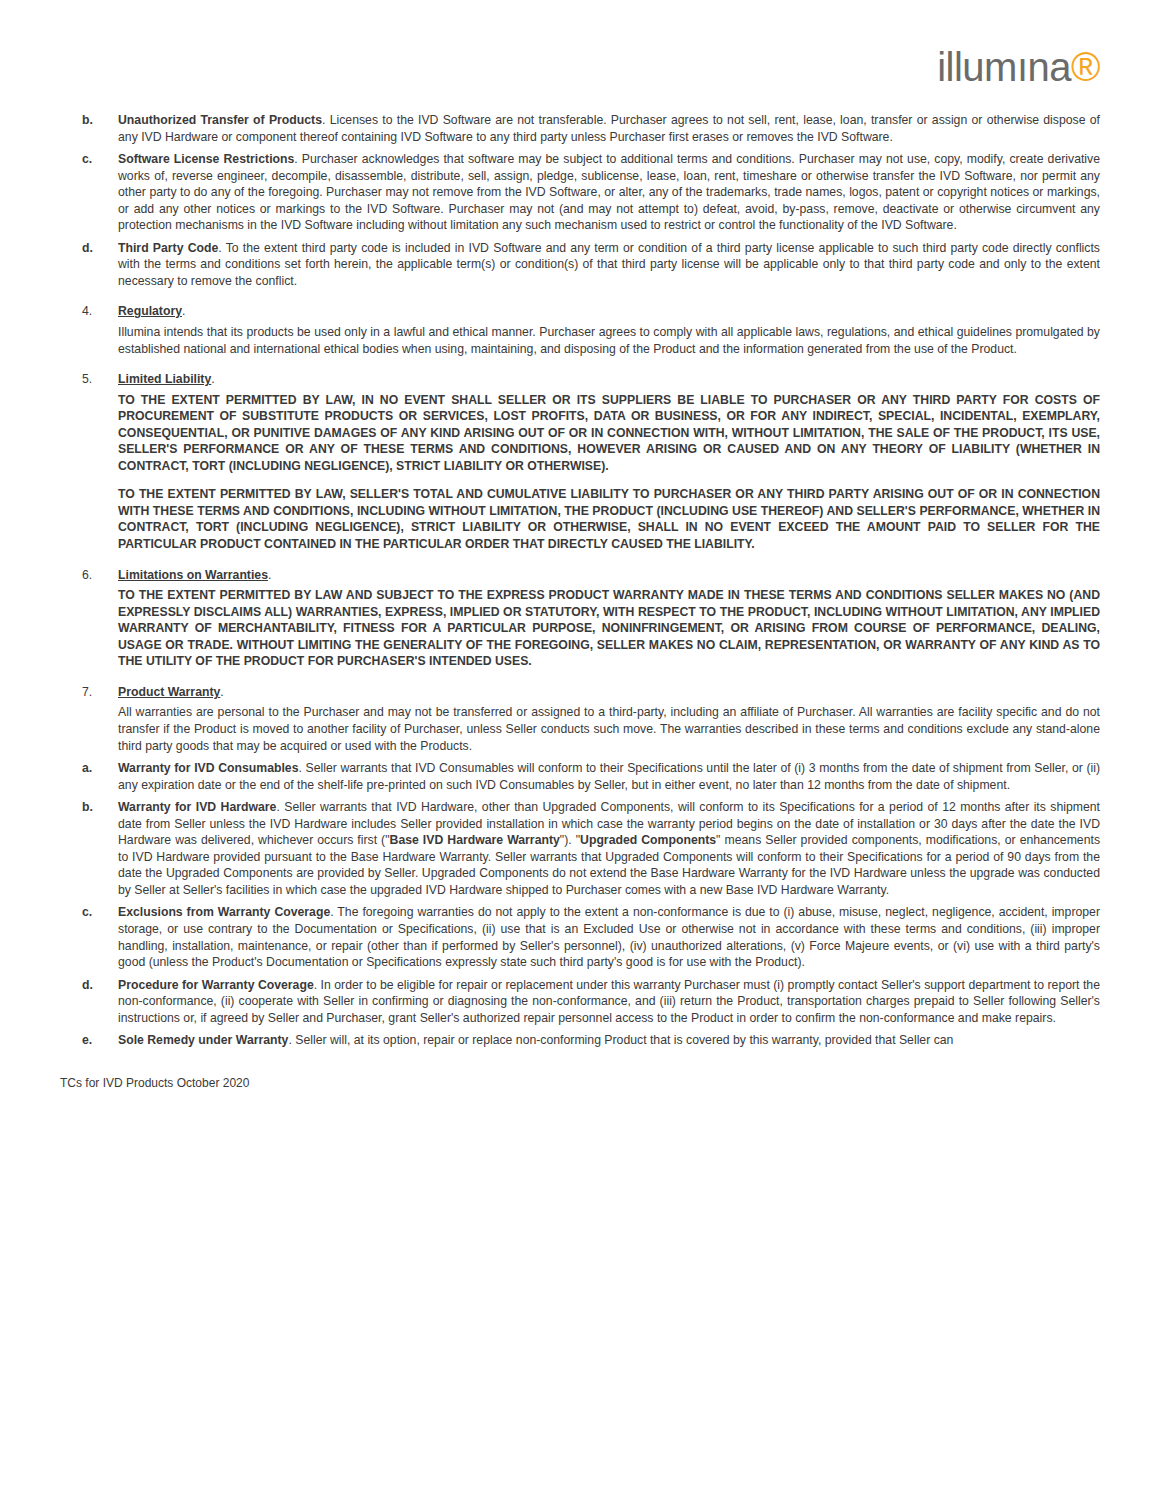illumına®
b. Unauthorized Transfer of Products. Licenses to the IVD Software are not transferable. Purchaser agrees to not sell, rent, lease, loan, transfer or assign or otherwise dispose of any IVD Hardware or component thereof containing IVD Software to any third party unless Purchaser first erases or removes the IVD Software.
c. Software License Restrictions. Purchaser acknowledges that software may be subject to additional terms and conditions. Purchaser may not use, copy, modify, create derivative works of, reverse engineer, decompile, disassemble, distribute, sell, assign, pledge, sublicense, lease, loan, rent, timeshare or otherwise transfer the IVD Software, nor permit any other party to do any of the foregoing. Purchaser may not remove from the IVD Software, or alter, any of the trademarks, trade names, logos, patent or copyright notices or markings, or add any other notices or markings to the IVD Software. Purchaser may not (and may not attempt to) defeat, avoid, by-pass, remove, deactivate or otherwise circumvent any protection mechanisms in the IVD Software including without limitation any such mechanism used to restrict or control the functionality of the IVD Software.
d. Third Party Code. To the extent third party code is included in IVD Software and any term or condition of a third party license applicable to such third party code directly conflicts with the terms and conditions set forth herein, the applicable term(s) or condition(s) of that third party license will be applicable only to that third party code and only to the extent necessary to remove the conflict.
4. Regulatory.
Illumina intends that its products be used only in a lawful and ethical manner. Purchaser agrees to comply with all applicable laws, regulations, and ethical guidelines promulgated by established national and international ethical bodies when using, maintaining, and disposing of the Product and the information generated from the use of the Product.
5. Limited Liability.
TO THE EXTENT PERMITTED BY LAW, IN NO EVENT SHALL SELLER OR ITS SUPPLIERS BE LIABLE TO PURCHASER OR ANY THIRD PARTY FOR COSTS OF PROCUREMENT OF SUBSTITUTE PRODUCTS OR SERVICES, LOST PROFITS, DATA OR BUSINESS, OR FOR ANY INDIRECT, SPECIAL, INCIDENTAL, EXEMPLARY, CONSEQUENTIAL, OR PUNITIVE DAMAGES OF ANY KIND ARISING OUT OF OR IN CONNECTION WITH, WITHOUT LIMITATION, THE SALE OF THE PRODUCT, ITS USE, SELLER'S PERFORMANCE OR ANY OF THESE TERMS AND CONDITIONS, HOWEVER ARISING OR CAUSED AND ON ANY THEORY OF LIABILITY (WHETHER IN CONTRACT, TORT (INCLUDING NEGLIGENCE), STRICT LIABILITY OR OTHERWISE).
TO THE EXTENT PERMITTED BY LAW, SELLER'S TOTAL AND CUMULATIVE LIABILITY TO PURCHASER OR ANY THIRD PARTY ARISING OUT OF OR IN CONNECTION WITH THESE TERMS AND CONDITIONS, INCLUDING WITHOUT LIMITATION, THE PRODUCT (INCLUDING USE THEREOF) AND SELLER'S PERFORMANCE, WHETHER IN CONTRACT, TORT (INCLUDING NEGLIGENCE), STRICT LIABILITY OR OTHERWISE, SHALL IN NO EVENT EXCEED THE AMOUNT PAID TO SELLER FOR THE PARTICULAR PRODUCT CONTAINED IN THE PARTICULAR ORDER THAT DIRECTLY CAUSED THE LIABILITY.
6. Limitations on Warranties.
TO THE EXTENT PERMITTED BY LAW AND SUBJECT TO THE EXPRESS PRODUCT WARRANTY MADE IN THESE TERMS AND CONDITIONS SELLER MAKES NO (AND EXPRESSLY DISCLAIMS ALL) WARRANTIES, EXPRESS, IMPLIED OR STATUTORY, WITH RESPECT TO THE PRODUCT, INCLUDING WITHOUT LIMITATION, ANY IMPLIED WARRANTY OF MERCHANTABILITY, FITNESS FOR A PARTICULAR PURPOSE, NONINFRINGEMENT, OR ARISING FROM COURSE OF PERFORMANCE, DEALING, USAGE OR TRADE. WITHOUT LIMITING THE GENERALITY OF THE FOREGOING, SELLER MAKES NO CLAIM, REPRESENTATION, OR WARRANTY OF ANY KIND AS TO THE UTILITY OF THE PRODUCT FOR PURCHASER'S INTENDED USES.
7. Product Warranty.
All warranties are personal to the Purchaser and may not be transferred or assigned to a third-party, including an affiliate of Purchaser. All warranties are facility specific and do not transfer if the Product is moved to another facility of Purchaser, unless Seller conducts such move. The warranties described in these terms and conditions exclude any stand-alone third party goods that may be acquired or used with the Products.
a. Warranty for IVD Consumables. Seller warrants that IVD Consumables will conform to their Specifications until the later of (i) 3 months from the date of shipment from Seller, or (ii) any expiration date or the end of the shelf-life pre-printed on such IVD Consumables by Seller, but in either event, no later than 12 months from the date of shipment.
b. Warranty for IVD Hardware. Seller warrants that IVD Hardware, other than Upgraded Components, will conform to its Specifications for a period of 12 months after its shipment date from Seller unless the IVD Hardware includes Seller provided installation in which case the warranty period begins on the date of installation or 30 days after the date the IVD Hardware was delivered, whichever occurs first ("Base IVD Hardware Warranty"). "Upgraded Components" means Seller provided components, modifications, or enhancements to IVD Hardware provided pursuant to the Base Hardware Warranty. Seller warrants that Upgraded Components will conform to their Specifications for a period of 90 days from the date the Upgraded Components are provided by Seller. Upgraded Components do not extend the Base Hardware Warranty for the IVD Hardware unless the upgrade was conducted by Seller at Seller's facilities in which case the upgraded IVD Hardware shipped to Purchaser comes with a new Base IVD Hardware Warranty.
c. Exclusions from Warranty Coverage. The foregoing warranties do not apply to the extent a non-conformance is due to (i) abuse, misuse, neglect, negligence, accident, improper storage, or use contrary to the Documentation or Specifications, (ii) use that is an Excluded Use or otherwise not in accordance with these terms and conditions, (iii) improper handling, installation, maintenance, or repair (other than if performed by Seller's personnel), (iv) unauthorized alterations, (v) Force Majeure events, or (vi) use with a third party's good (unless the Product's Documentation or Specifications expressly state such third party's good is for use with the Product).
d. Procedure for Warranty Coverage. In order to be eligible for repair or replacement under this warranty Purchaser must (i) promptly contact Seller's support department to report the non-conformance, (ii) cooperate with Seller in confirming or diagnosing the non-conformance, and (iii) return the Product, transportation charges prepaid to Seller following Seller's instructions or, if agreed by Seller and Purchaser, grant Seller's authorized repair personnel access to the Product in order to confirm the non-conformance and make repairs.
e. Sole Remedy under Warranty. Seller will, at its option, repair or replace non-conforming Product that is covered by this warranty, provided that Seller can
TCs for IVD Products October 2020